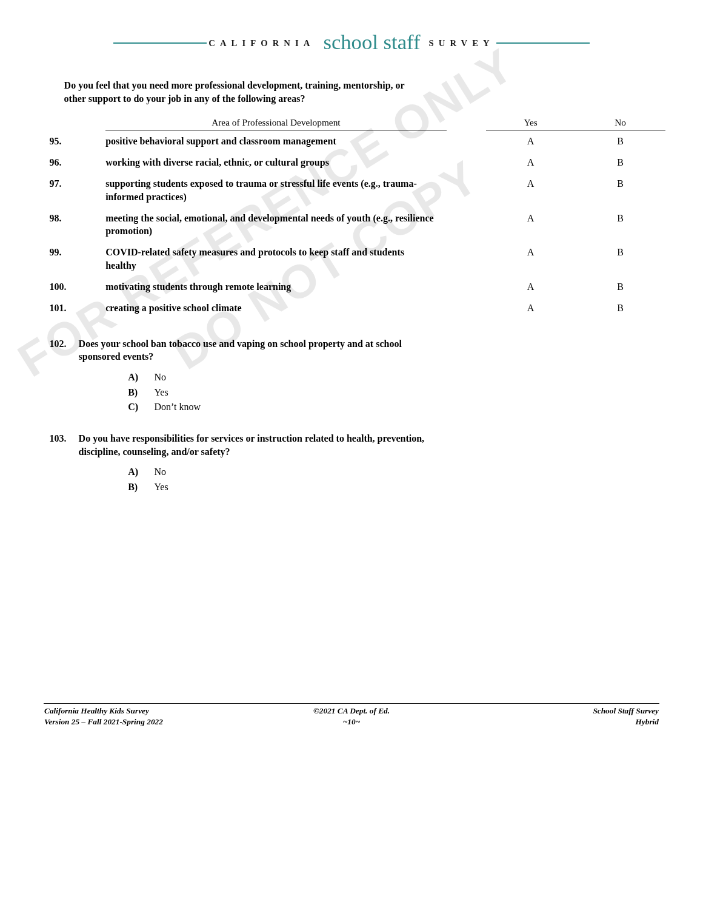FOR REFERENCE ONLY
DO NOT COPY
CALIFORNIA school staff SURVEY
Do you feel that you need more professional development, training, mentorship, or other support to do your job in any of the following areas?
| | Area of Professional Development | | Yes | No |
| --- | --- | --- | --- | --- |
| 95. | positive behavioral support and classroom management | | A | B |
| 96. | working with diverse racial, ethnic, or cultural groups | | A | B |
| 97. | supporting students exposed to trauma or stressful life events (e.g., trauma-informed practices) | | A | B |
| 98. | meeting the social, emotional, and developmental needs of youth (e.g., resilience promotion) | | A | B |
| 99. | COVID-related safety measures and protocols to keep staff and students healthy | | A | B |
| 100. | motivating students through remote learning | | A | B |
| 101. | creating a positive school climate | | A | B |
102. Does your school ban tobacco use and vaping on school property and at school sponsored events?
A) No
B) Yes
C) Don’t know
103. Do you have responsibilities for services or instruction related to health, prevention, discipline, counseling, and/or safety?
A) No
B) Yes
| California Healthy Kids Survey Version 25 – Fall 2021-Spring 2022 | ©2021 CA Dept. of Ed. ~10~ | School Staff Survey Hybrid |